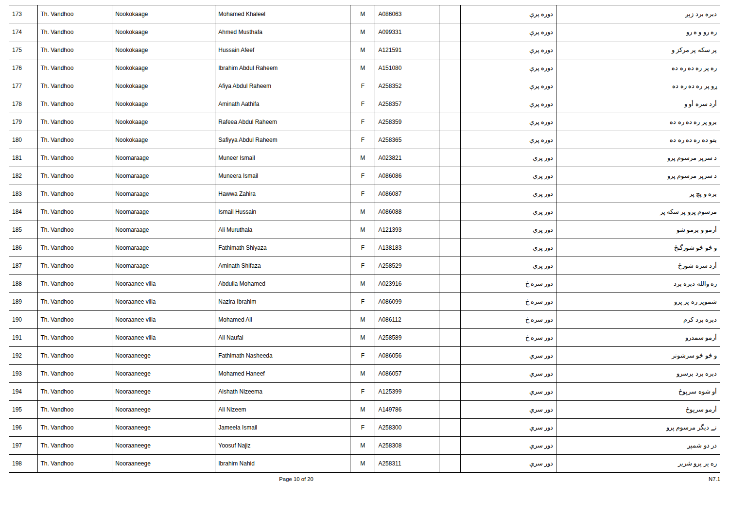| 173 | Th. Vandhoo | Nookokaage | Mohamed Khaleel | M | A086063 | | دوره پرې | دبره برد زېږ |
| 174 | Th. Vandhoo | Nookokaage | Ahmed Musthafa | M | A099331 | | دوره پرې | ره رو و ه رو |
| 175 | Th. Vandhoo | Nookokaage | Hussain Afeef | M | A121591 | | دوره پرې | پر سکه پر مرکز و |
| 176 | Th. Vandhoo | Nookokaage | Ibrahim Abdul Raheem | M | A151080 | | دوره پرې | ره پر ره ده ره ده |
| 177 | Th. Vandhoo | Nookokaage | Afiya Abdul Raheem | F | A258352 | | دوره پرې | ړو پر ره ده ره ده |
| 178 | Th. Vandhoo | Nookokaage | Aminath Aathifa | F | A258357 | | دوره پرې | أرد سره أو و |
| 179 | Th. Vandhoo | Nookokaage | Rafeea Abdul Raheem | F | A258359 | | دوره پرې | برو پر ره ده ره ده |
| 180 | Th. Vandhoo | Nookokaage | Safiyya Abdul Raheem | F | A258365 | | دوره پرې | بتو ده ره ده ره ده |
| 181 | Th. Vandhoo | Noomaraage | Muneer Ismail | M | A023821 | | دور پرې | د سرپر مرسوم پرو |
| 182 | Th. Vandhoo | Noomaraage | Muneera Ismail | F | A086086 | | دور پرې | د سرپر مرسوم پرو |
| 183 | Th. Vandhoo | Noomaraage | Hawwa Zahira | F | A086087 | | دور پرې | بره و پچ پر |
| 184 | Th. Vandhoo | Noomaraage | Ismail Hussain | M | A086088 | | دور پرې | مرسوم پرو پر سکه پر |
| 185 | Th. Vandhoo | Noomaraage | Ali Muruthala | M | A121393 | | دور پرې | أرمو و برمو شو |
| 186 | Th. Vandhoo | Noomaraage | Fathimath Shiyaza | F | A138183 | | دور پرې | و څو څو شورگنځ |
| 187 | Th. Vandhoo | Noomaraage | Aminath Shifaza | F | A258529 | | دور پرې | أرد سره شورځ |
| 188 | Th. Vandhoo | Nooraanee villa | Abdulla Mohamed | M | A023916 | | دور سره څ | ره والله دبره برد |
| 189 | Th. Vandhoo | Nooraanee villa | Nazira Ibrahim | F | A086099 | | دور سره څ | شموپر ره پر پرو |
| 190 | Th. Vandhoo | Nooraanee villa | Mohamed Ali | M | A086112 | | دور سره څ | دبره برد کرم |
| 191 | Th. Vandhoo | Nooraanee villa | Ali Naufal | M | A258589 | | دور سره څ | أرمو سمدرو |
| 192 | Th. Vandhoo | Nooraaneege | Fathimath Nasheeda | F | A086056 | | دور سرې | و څو څو سرشوتر |
| 193 | Th. Vandhoo | Nooraaneege | Mohamed Haneef | M | A086057 | | دور سرې | دبره برد برسرو |
| 194 | Th. Vandhoo | Nooraaneege | Aishath Nizeema | F | A125399 | | دور سرې | أو شوه سرپوځ |
| 195 | Th. Vandhoo | Nooraaneege | Ali Nizeem | M | A149786 | | دور سرې | أرمو سرپوځ |
| 196 | Th. Vandhoo | Nooraaneege | Jameela Ismail | F | A258300 | | دور سرې | نے دیگر مرسوم پرو |
| 197 | Th. Vandhoo | Nooraaneege | Yoosuf Najiz | M | A258308 | | دور سرې | در دو شمېږ |
| 198 | Th. Vandhoo | Nooraaneege | Ibrahim Nahid | M | A258311 | | دور سرې | ره پر پرو شریر |
Page 10 of 20 N7.1